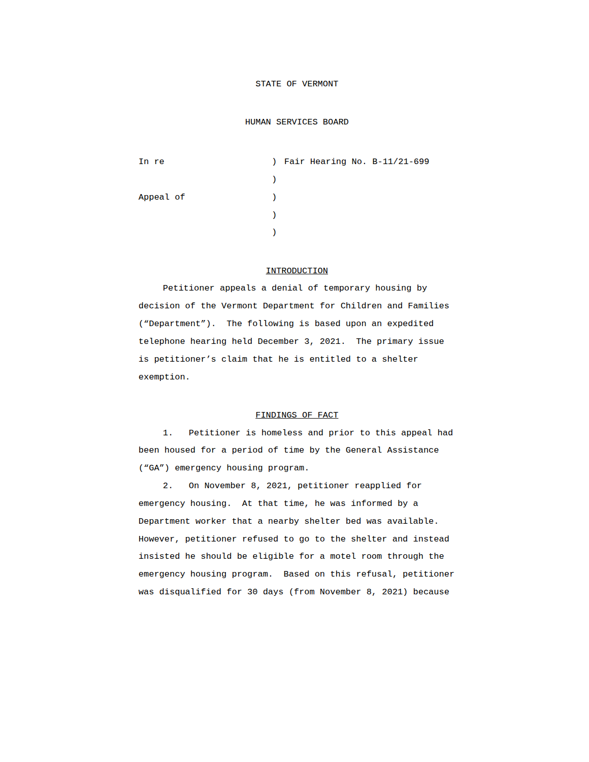STATE OF VERMONT
HUMAN SERVICES BOARD
| In re | ) | Fair Hearing No. B-11/21-699 |
| | ) | |
| Appeal of | ) | |
| | ) | |
| | ) | |
INTRODUCTION
Petitioner appeals a denial of temporary housing by decision of the Vermont Department for Children and Families (“Department”). The following is based upon an expedited telephone hearing held December 3, 2021. The primary issue is petitioner’s claim that he is entitled to a shelter exemption.
FINDINGS OF FACT
1. Petitioner is homeless and prior to this appeal had been housed for a period of time by the General Assistance (“GA”) emergency housing program.
2. On November 8, 2021, petitioner reapplied for emergency housing. At that time, he was informed by a Department worker that a nearby shelter bed was available. However, petitioner refused to go to the shelter and instead insisted he should be eligible for a motel room through the emergency housing program. Based on this refusal, petitioner was disqualified for 30 days (from November 8, 2021) because